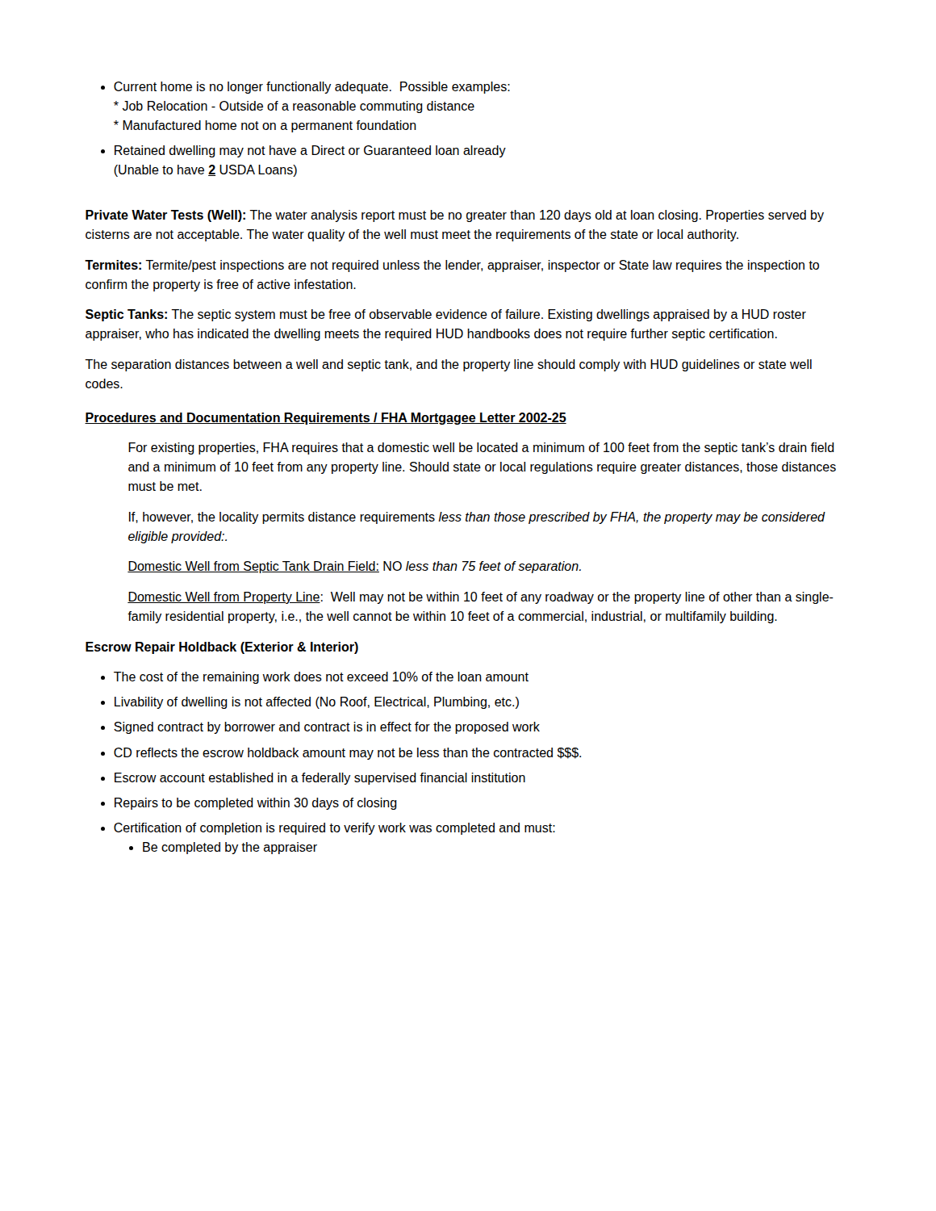Current home is no longer functionally adequate. Possible examples:
* Job Relocation - Outside of a reasonable commuting distance
* Manufactured home not on a permanent foundation
Retained dwelling may not have a Direct or Guaranteed loan already
(Unable to have 2 USDA Loans)
Private Water Tests (Well): The water analysis report must be no greater than 120 days old at loan closing. Properties served by cisterns are not acceptable. The water quality of the well must meet the requirements of the state or local authority.
Termites: Termite/pest inspections are not required unless the lender, appraiser, inspector or State law requires the inspection to confirm the property is free of active infestation.
Septic Tanks: The septic system must be free of observable evidence of failure. Existing dwellings appraised by a HUD roster appraiser, who has indicated the dwelling meets the required HUD handbooks does not require further septic certification.
The separation distances between a well and septic tank, and the property line should comply with HUD guidelines or state well codes.
Procedures and Documentation Requirements / FHA Mortgagee Letter 2002-25
For existing properties, FHA requires that a domestic well be located a minimum of 100 feet from the septic tank’s drain field and a minimum of 10 feet from any property line. Should state or local regulations require greater distances, those distances must be met.
If, however, the locality permits distance requirements less than those prescribed by FHA, the property may be considered eligible provided:.
Domestic Well from Septic Tank Drain Field: NO less than 75 feet of separation.
Domestic Well from Property Line: Well may not be within 10 feet of any roadway or the property line of other than a single-family residential property, i.e., the well cannot be within 10 feet of a commercial, industrial, or multifamily building.
Escrow Repair Holdback (Exterior & Interior)
The cost of the remaining work does not exceed 10% of the loan amount
Livability of dwelling is not affected (No Roof, Electrical, Plumbing, etc.)
Signed contract by borrower and contract is in effect for the proposed work
CD reflects the escrow holdback amount may not be less than the contracted $$$.
Escrow account established in a federally supervised financial institution
Repairs to be completed within 30 days of closing
Certification of completion is required to verify work was completed and must:
Be completed by the appraiser